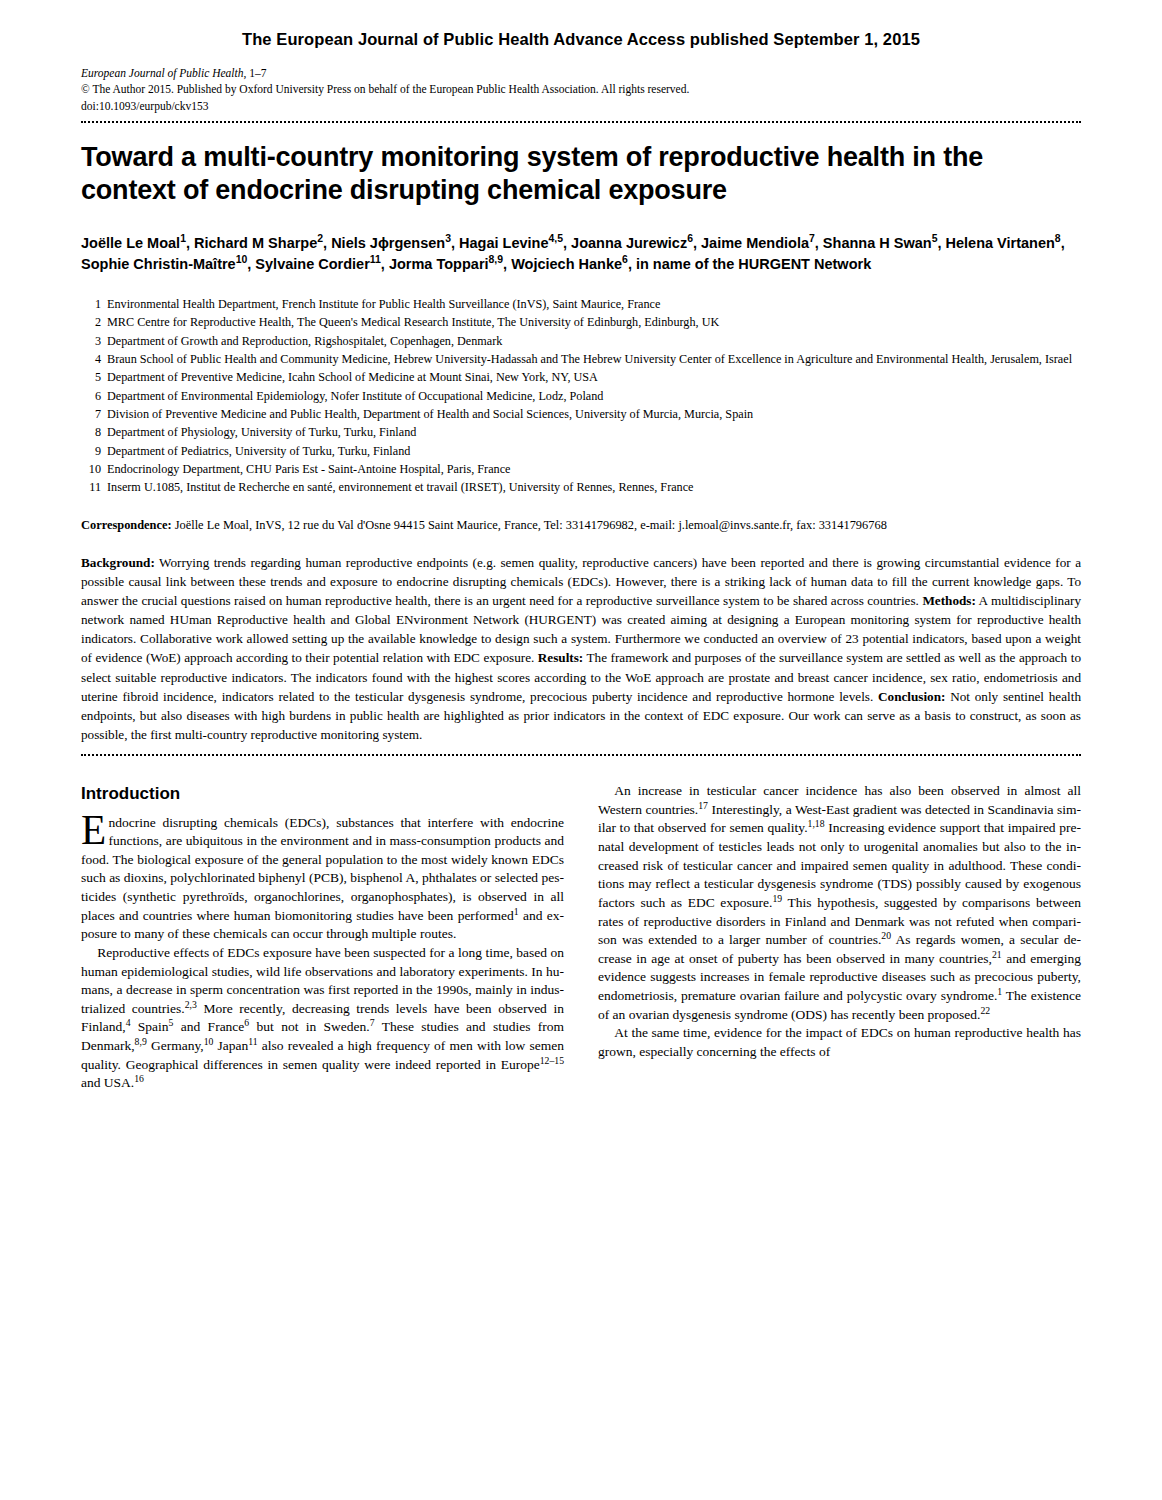The European Journal of Public Health Advance Access published September 1, 2015
European Journal of Public Health, 1–7
© The Author 2015. Published by Oxford University Press on behalf of the European Public Health Association. All rights reserved. doi:10.1093/eurpub/ckv153
Toward a multi-country monitoring system of reproductive health in the context of endocrine disrupting chemical exposure
Joëlle Le Moal1, Richard M Sharpe2, Niels Jɸrgensen3, Hagai Levine4,5, Joanna Jurewicz6, Jaime Mendiola7, Shanna H Swan5, Helena Virtanen8, Sophie Christin-Maître10, Sylvaine Cordier11, Jorma Toppari8,9, Wojciech Hanke6, in name of the HURGENT Network
1 Environmental Health Department, French Institute for Public Health Surveillance (InVS), Saint Maurice, France
2 MRC Centre for Reproductive Health, The Queen's Medical Research Institute, The University of Edinburgh, Edinburgh, UK
3 Department of Growth and Reproduction, Rigshospitalet, Copenhagen, Denmark
4 Braun School of Public Health and Community Medicine, Hebrew University-Hadassah and The Hebrew University Center of Excellence in Agriculture and Environmental Health, Jerusalem, Israel
5 Department of Preventive Medicine, Icahn School of Medicine at Mount Sinai, New York, NY, USA
6 Department of Environmental Epidemiology, Nofer Institute of Occupational Medicine, Lodz, Poland
7 Division of Preventive Medicine and Public Health, Department of Health and Social Sciences, University of Murcia, Murcia, Spain
8 Department of Physiology, University of Turku, Turku, Finland
9 Department of Pediatrics, University of Turku, Turku, Finland
10 Endocrinology Department, CHU Paris Est - Saint-Antoine Hospital, Paris, France
11 Inserm U.1085, Institut de Recherche en santé, environnement et travail (IRSET), University of Rennes, Rennes, France
Correspondence: Joëlle Le Moal, InVS, 12 rue du Val d'Osne 94415 Saint Maurice, France, Tel: 33141796982, e-mail: j.lemoal@invs.sante.fr, fax: 33141796768
Background: Worrying trends regarding human reproductive endpoints (e.g. semen quality, reproductive cancers) have been reported and there is growing circumstantial evidence for a possible causal link between these trends and exposure to endocrine disrupting chemicals (EDCs). However, there is a striking lack of human data to fill the current knowledge gaps. To answer the crucial questions raised on human reproductive health, there is an urgent need for a reproductive surveillance system to be shared across countries. Methods: A multidisciplinary network named HUman Reproductive health and Global ENvironment Network (HURGENT) was created aiming at designing a European monitoring system for reproductive health indicators. Collaborative work allowed setting up the available knowledge to design such a system. Furthermore we conducted an overview of 23 potential indicators, based upon a weight of evidence (WoE) approach according to their potential relation with EDC exposure. Results: The framework and purposes of the surveillance system are settled as well as the approach to select suitable reproductive indicators. The indicators found with the highest scores according to the WoE approach are prostate and breast cancer incidence, sex ratio, endometriosis and uterine fibroid incidence, indicators related to the testicular dysgenesis syndrome, precocious puberty incidence and reproductive hormone levels. Conclusion: Not only sentinel health endpoints, but also diseases with high burdens in public health are highlighted as prior indicators in the context of EDC exposure. Our work can serve as a basis to construct, as soon as possible, the first multi-country reproductive monitoring system.
Introduction
Endocrine disrupting chemicals (EDCs), substances that interfere with endocrine functions, are ubiquitous in the environment and in mass-consumption products and food. The biological exposure of the general population to the most widely known EDCs such as dioxins, polychlorinated biphenyl (PCB), bisphenol A, phthalates or selected pesticides (synthetic pyrethroïds, organochlorines, organophosphates), is observed in all places and countries where human biomonitoring studies have been performed1 and exposure to many of these chemicals can occur through multiple routes.
Reproductive effects of EDCs exposure have been suspected for a long time, based on human epidemiological studies, wild life observations and laboratory experiments. In humans, a decrease in sperm concentration was first reported in the 1990s, mainly in industrialized countries.2,3 More recently, decreasing trends levels have been observed in Finland,4 Spain5 and France6 but not in Sweden.7 These studies and studies from Denmark,8,9 Germany,10 Japan11 also revealed a high frequency of men with low semen quality. Geographical differences in semen quality were indeed reported in Europe12–15 and USA.16
An increase in testicular cancer incidence has also been observed in almost all Western countries.17 Interestingly, a West-East gradient was detected in Scandinavia similar to that observed for semen quality.1,18 Increasing evidence support that impaired prenatal development of testicles leads not only to urogenital anomalies but also to the increased risk of testicular cancer and impaired semen quality in adulthood. These conditions may reflect a testicular dysgenesis syndrome (TDS) possibly caused by exogenous factors such as EDC exposure.19 This hypothesis, suggested by comparisons between rates of reproductive disorders in Finland and Denmark was not refuted when comparison was extended to a larger number of countries.20 As regards women, a secular decrease in age at onset of puberty has been observed in many countries,21 and emerging evidence suggests increases in female reproductive diseases such as precocious puberty, endometriosis, premature ovarian failure and polycystic ovary syndrome.1 The existence of an ovarian dysgenesis syndrome (ODS) has recently been proposed.22
At the same time, evidence for the impact of EDCs on human reproductive health has grown, especially concerning the effects of